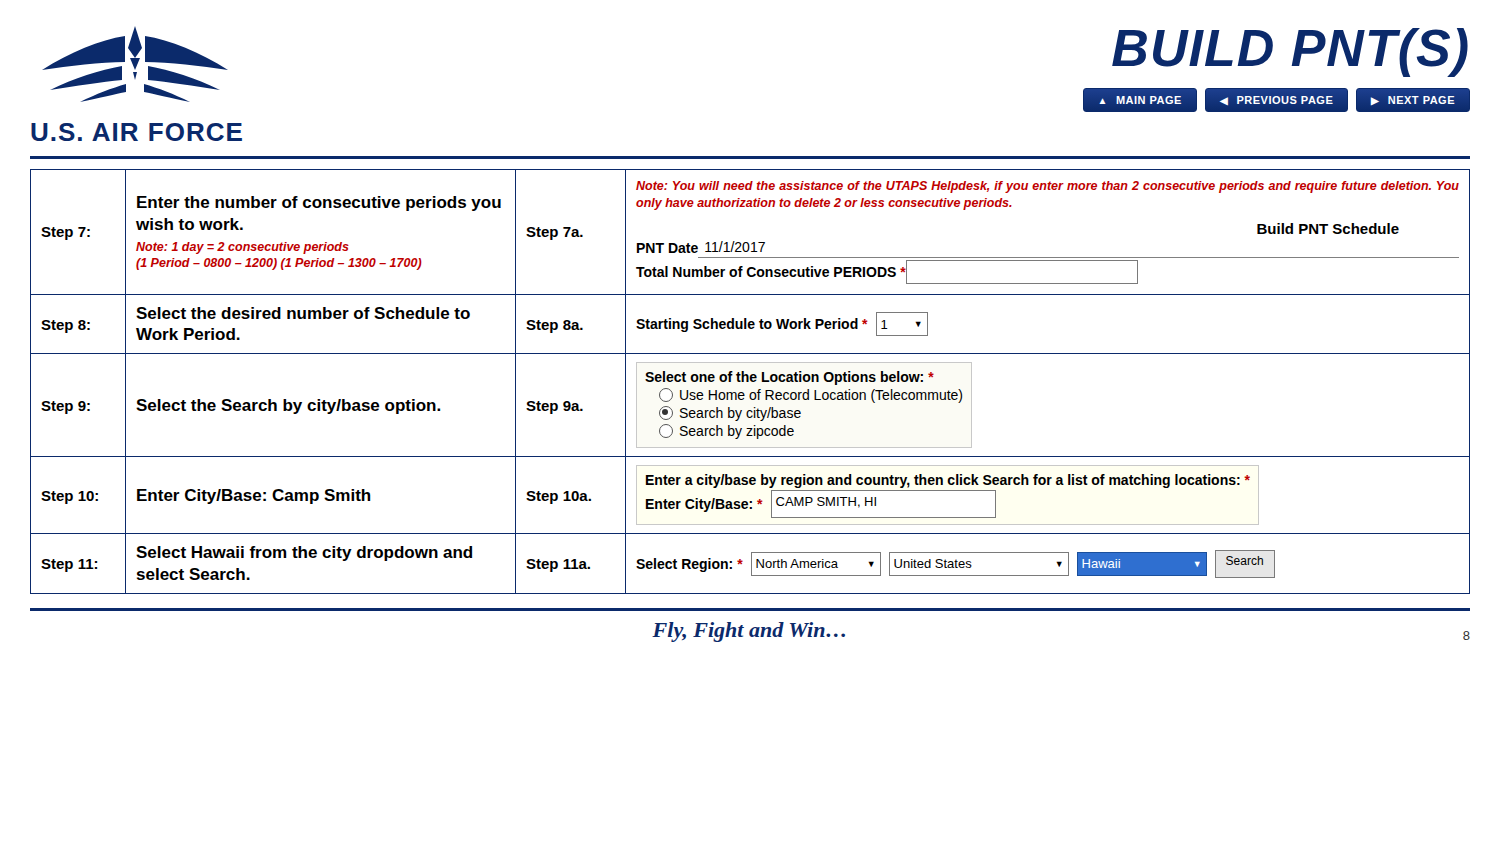U.S. AIR FORCE
BUILD PNT(S)
▲ MAIN PAGE ◀ PREVIOUS PAGE ▶ NEXT PAGE
| Step 7: | Enter the number of consecutive periods you wish to work. Note: 1 day = 2 consecutive periods (1 Period – 0800 – 1200) (1 Period – 1300 – 1700) | Step 7a. | Note: You will need the assistance of the UTAPS Helpdesk, if you enter more than 2 consecutive periods and require future deletion. You only have authorization to delete 2 or less consecutive periods. Build PNT Schedule PNT Date 11/1/2017 Total Number of Consecutive PERIODS * |
| Step 8: | Select the desired number of Schedule to Work Period. | Step 8a. | Starting Schedule to Work Period * 1 ▼ |
| Step 9: | Select the Search by city/base option. | Step 9a. | Select one of the Location Options below: * Use Home of Record Location (Telecommute) Search by city/base Search by zipcode |
| Step 10: | Enter City/Base: Camp Smith | Step 10a. | Enter a city/base by region and country, then click Search for a list of matching locations: * Enter City/Base: * CAMP SMITH, HI |
| Step 11: | Select Hawaii from the city dropdown and select Search. | Step 11a. | Select Region: * North America ▼ United States ▼ Hawaii ▼ Search |
Fly, Fight and Win…
8